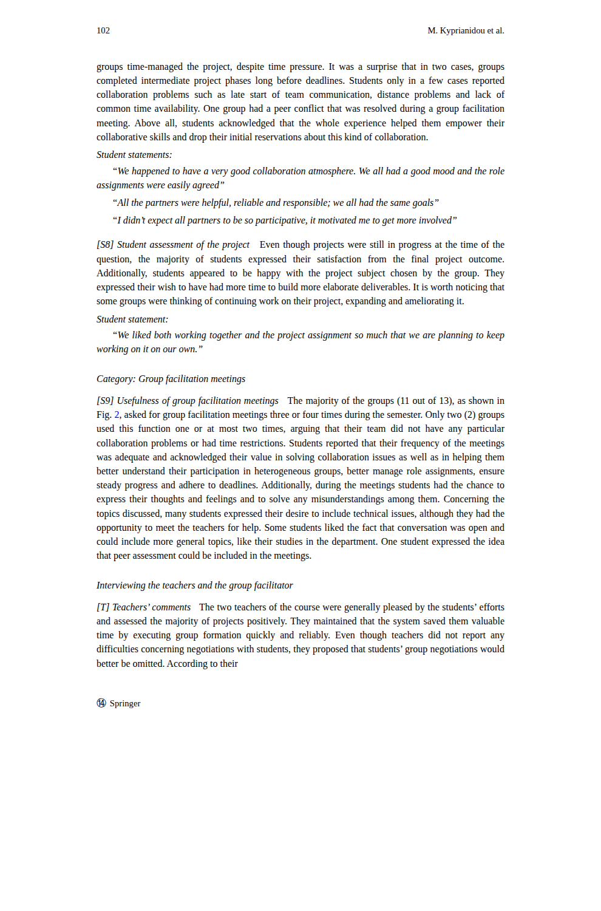102 M. Kyprianidou et al.
groups time-managed the project, despite time pressure. It was a surprise that in two cases, groups completed intermediate project phases long before deadlines. Students only in a few cases reported collaboration problems such as late start of team communication, distance problems and lack of common time availability. One group had a peer conflict that was resolved during a group facilitation meeting. Above all, students acknowledged that the whole experience helped them empower their collaborative skills and drop their initial reservations about this kind of collaboration.
Student statements:
“We happened to have a very good collaboration atmosphere. We all had a good mood and the role assignments were easily agreed”
“All the partners were helpful, reliable and responsible; we all had the same goals”
“I didn’t expect all partners to be so participative, it motivated me to get more involved”
[S8] Student assessment of the project Even though projects were still in progress at the time of the question, the majority of students expressed their satisfaction from the final project outcome. Additionally, students appeared to be happy with the project subject chosen by the group. They expressed their wish to have had more time to build more elaborate deliverables. It is worth noticing that some groups were thinking of continuing work on their project, expanding and ameliorating it.
Student statement:
“We liked both working together and the project assignment so much that we are planning to keep working on it on our own.”
Category: Group facilitation meetings
[S9] Usefulness of group facilitation meetings The majority of the groups (11 out of 13), as shown in Fig. 2, asked for group facilitation meetings three or four times during the semester. Only two (2) groups used this function one or at most two times, arguing that their team did not have any particular collaboration problems or had time restrictions. Students reported that their frequency of the meetings was adequate and acknowledged their value in solving collaboration issues as well as in helping them better understand their participation in heterogeneous groups, better manage role assignments, ensure steady progress and adhere to deadlines. Additionally, during the meetings students had the chance to express their thoughts and feelings and to solve any misunderstandings among them. Concerning the topics discussed, many students expressed their desire to include technical issues, although they had the opportunity to meet the teachers for help. Some students liked the fact that conversation was open and could include more general topics, like their studies in the department. One student expressed the idea that peer assessment could be included in the meetings.
Interviewing the teachers and the group facilitator
[T] Teachers’ comments The two teachers of the course were generally pleased by the students’ efforts and assessed the majority of projects positively. They maintained that the system saved them valuable time by executing group formation quickly and reliably. Even though teachers did not report any difficulties concerning negotiations with students, they proposed that students’ group negotiations would better be omitted. According to their
⑭ Springer